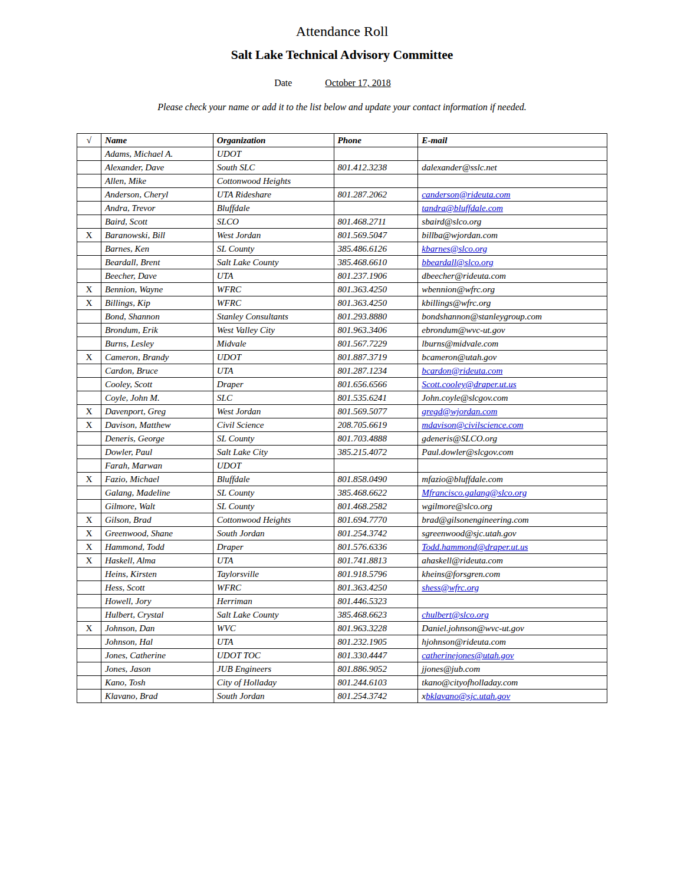Attendance Roll
Salt Lake Technical Advisory Committee
Date October 17, 2018
Please check your name or add it to the list below and update your contact information if needed.
| √ | Name | Organization | Phone | E-mail |
| --- | --- | --- | --- | --- |
| | Adams, Michael A. | UDOT | | |
| | Alexander, Dave | South SLC | 801.412.3238 | dalexander@sslc.net |
| | Allen, Mike | Cottonwood Heights | | |
| | Anderson, Cheryl | UTA Rideshare | 801.287.2062 | canderson@rideuta.com |
| | Andra, Trevor | Bluffdale | | tandra@bluffdale.com |
| | Baird, Scott | SLCO | 801.468.2711 | sbaird@slco.org |
| X | Baranowski, Bill | West Jordan | 801.569.5047 | billba@wjordan.com |
| | Barnes, Ken | SL County | 385.486.6126 | kbarnes@slco.org |
| | Beardall, Brent | Salt Lake County | 385.468.6610 | bbeardall@slco.org |
| | Beecher, Dave | UTA | 801.237.1906 | dbeecher@rideuta.com |
| X | Bennion, Wayne | WFRC | 801.363.4250 | wbennion@wfrc.org |
| X | Billings, Kip | WFRC | 801.363.4250 | kbillings@wfrc.org |
| | Bond, Shannon | Stanley Consultants | 801.293.8880 | bondshannon@stanleygroup.com |
| | Brondum, Erik | West Valley City | 801.963.3406 | ebrondum@wvc-ut.gov |
| | Burns, Lesley | Midvale | 801.567.7229 | lburns@midvale.com |
| X | Cameron, Brandy | UDOT | 801.887.3719 | bcameron@utah.gov |
| | Cardon, Bruce | UTA | 801.287.1234 | bcardon@rideuta.com |
| | Cooley, Scott | Draper | 801.656.6566 | Scott.cooley@draper.ut.us |
| | Coyle, John M. | SLC | 801.535.6241 | John.coyle@slcgov.com |
| X | Davenport, Greg | West Jordan | 801.569.5077 | gregd@wjordan.com |
| X | Davison, Matthew | Civil Science | 208.705.6619 | mdavison@civilscience.com |
| | Deneris, George | SL County | 801.703.4888 | gdeneris@SLCO.org |
| | Dowler, Paul | Salt Lake City | 385.215.4072 | Paul.dowler@slcgov.com |
| | Farah, Marwan | UDOT | | |
| X | Fazio, Michael | Bluffdale | 801.858.0490 | mfazio@bluffdale.com |
| | Galang, Madeline | SL County | 385.468.6622 | Mfrancisco.galang@slco.org |
| | Gilmore, Walt | SL County | 801.468.2582 | wgilmore@slco.org |
| X | Gilson, Brad | Cottonwood Heights | 801.694.7770 | brad@gilsonengineering.com |
| X | Greenwood, Shane | South Jordan | 801.254.3742 | sgreenwood@sjc.utah.gov |
| X | Hammond, Todd | Draper | 801.576.6336 | Todd.hammond@draper.ut.us |
| X | Haskell, Alma | UTA | 801.741.8813 | ahaskell@rideuta.com |
| | Heins, Kirsten | Taylorsville | 801.918.5796 | kheins@forsgren.com |
| | Hess, Scott | WFRC | 801.363.4250 | shess@wfrc.org |
| | Howell, Jory | Herriman | 801.446.5323 | |
| | Hulbert, Crystal | Salt Lake County | 385.468.6623 | chulbert@slco.org |
| X | Johnson, Dan | WVC | 801.963.3228 | Daniel.johnson@wvc-ut.gov |
| | Johnson, Hal | UTA | 801.232.1905 | hjohnson@rideuta.com |
| | Jones, Catherine | UDOT TOC | 801.330.4447 | catherinejones@utah.gov |
| | Jones, Jason | JUB Engineers | 801.886.9052 | jjones@jub.com |
| | Kano, Tosh | City of Holladay | 801.244.6103 | tkano@cityofholladay.com |
| | Klavano, Brad | South Jordan | 801.254.3742 | x bklavano@sjc.utah.gov |